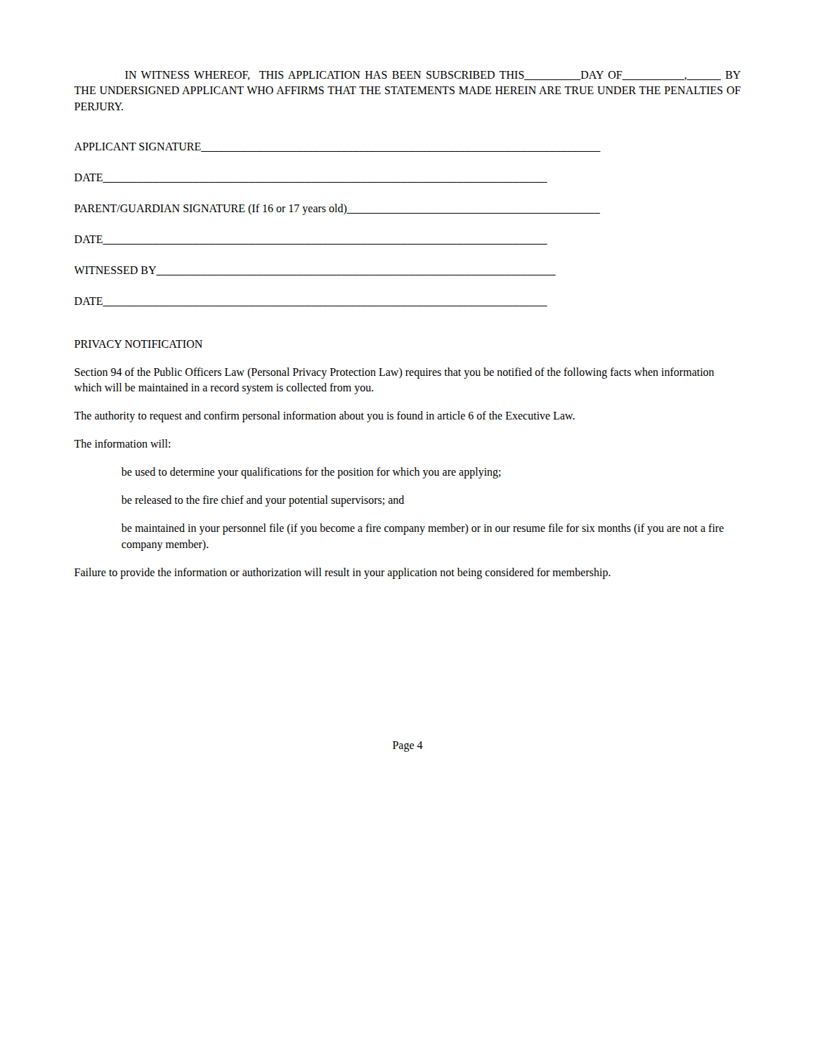In witness whereof, this application has been subscribed this__________day of___________,______ by the undersigned applicant who affirms that the statements made herein are true under the penalties of perjury.
Applicant Signature_______________________________________________________________________
Date_______________________________________________________________________________
Parent/Guardian Signature (If 16 or 17 years old)_____________________________________________
Date_______________________________________________________________________________
Witnessed By_______________________________________________________________________
Date_______________________________________________________________________________
Privacy Notification
Section 94 of the Public Officers Law (Personal Privacy Protection Law) requires that you be notified of the following facts when information which will be maintained in a record system is collected from you.
The authority to request and confirm personal information about you is found in article 6 of the Executive Law.
The information will:
be used to determine your qualifications for the position for which you are applying;
be released to the fire chief and your potential supervisors; and
be maintained in your personnel file (if you become a fire company member) or in our resume file for six months (if you are not a fire company member).
Failure to provide the information or authorization will result in your application not being considered for membership.
Page 4